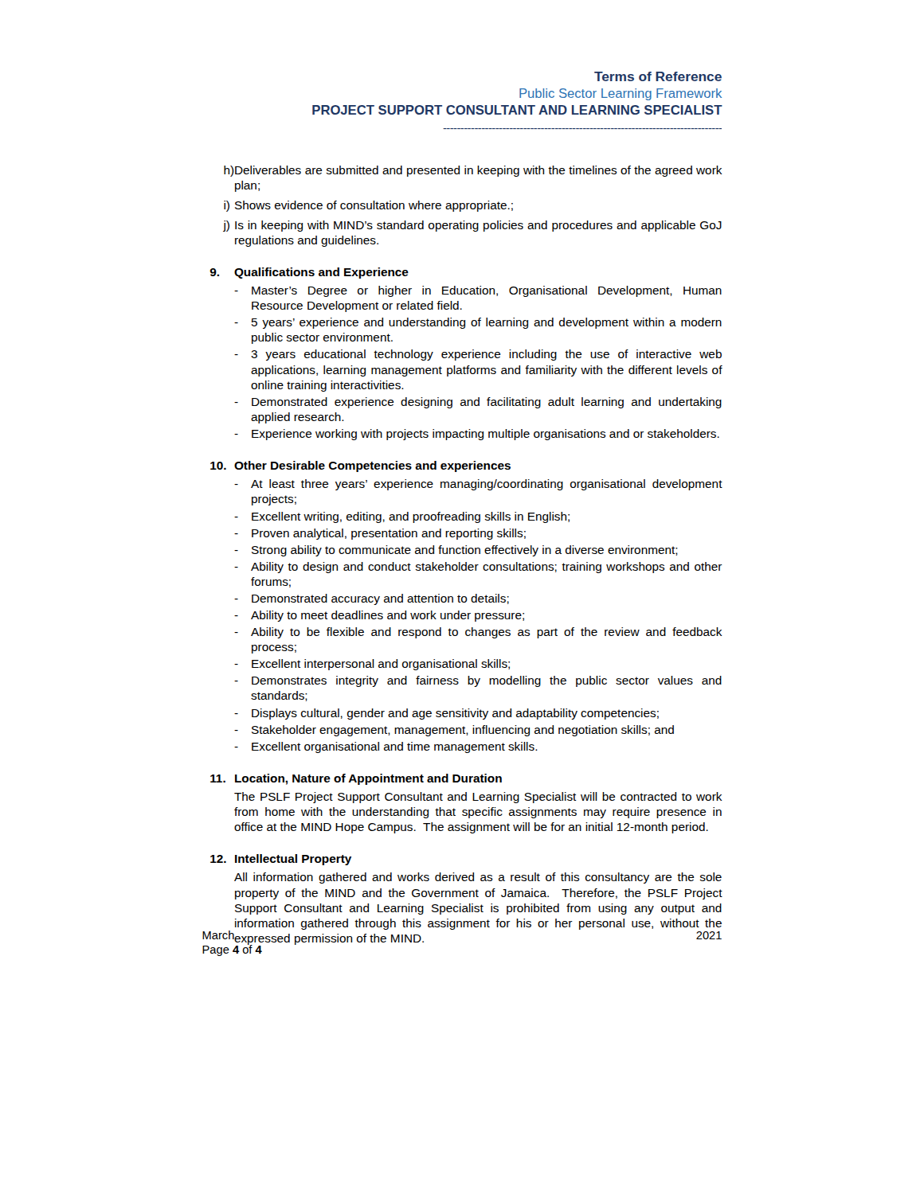Terms of Reference
Public Sector Learning Framework
PROJECT SUPPORT CONSULTANT AND LEARNING SPECIALIST
--------------------------------------------------------------------------------
h) Deliverables are submitted and presented in keeping with the timelines of the agreed work plan;
i) Shows evidence of consultation where appropriate.;
j) Is in keeping with MIND’s standard operating policies and procedures and applicable GoJ regulations and guidelines.
9. Qualifications and Experience
-Master’s Degree or higher in Education, Organisational Development, Human Resource Development or related field.
-5 years’ experience and understanding of learning and development within a modern public sector environment.
-3 years educational technology experience including the use of interactive web applications, learning management platforms and familiarity with the different levels of online training interactivities.
-Demonstrated experience designing and facilitating adult learning and undertaking applied research.
-Experience working with projects impacting multiple organisations and or stakeholders.
10. Other Desirable Competencies and experiences
-At least three years’ experience managing/coordinating organisational development projects;
-Excellent writing, editing, and proofreading skills in English;
-Proven analytical, presentation and reporting skills;
-Strong ability to communicate and function effectively in a diverse environment;
-Ability to design and conduct stakeholder consultations; training workshops and other forums;
-Demonstrated accuracy and attention to details;
-Ability to meet deadlines and work under pressure;
-Ability to be flexible and respond to changes as part of the review and feedback process;
-Excellent interpersonal and organisational skills;
-Demonstrates integrity and fairness by modelling the public sector values and standards;
-Displays cultural, gender and age sensitivity and adaptability competencies;
-Stakeholder engagement, management, influencing and negotiation skills; and
-Excellent organisational and time management skills.
11. Location, Nature of Appointment and Duration
The PSLF Project Support Consultant and Learning Specialist will be contracted to work from home with the understanding that specific assignments may require presence in office at the MIND Hope Campus. The assignment will be for an initial 12-month period.
12. Intellectual Property
All information gathered and works derived as a result of this consultancy are the sole property of the MIND and the Government of Jamaica. Therefore, the PSLF Project Support Consultant and Learning Specialist is prohibited from using any output and information gathered through this assignment for his or her personal use, without the expressed permission of the MIND.
March
Page 4 of 4
2021